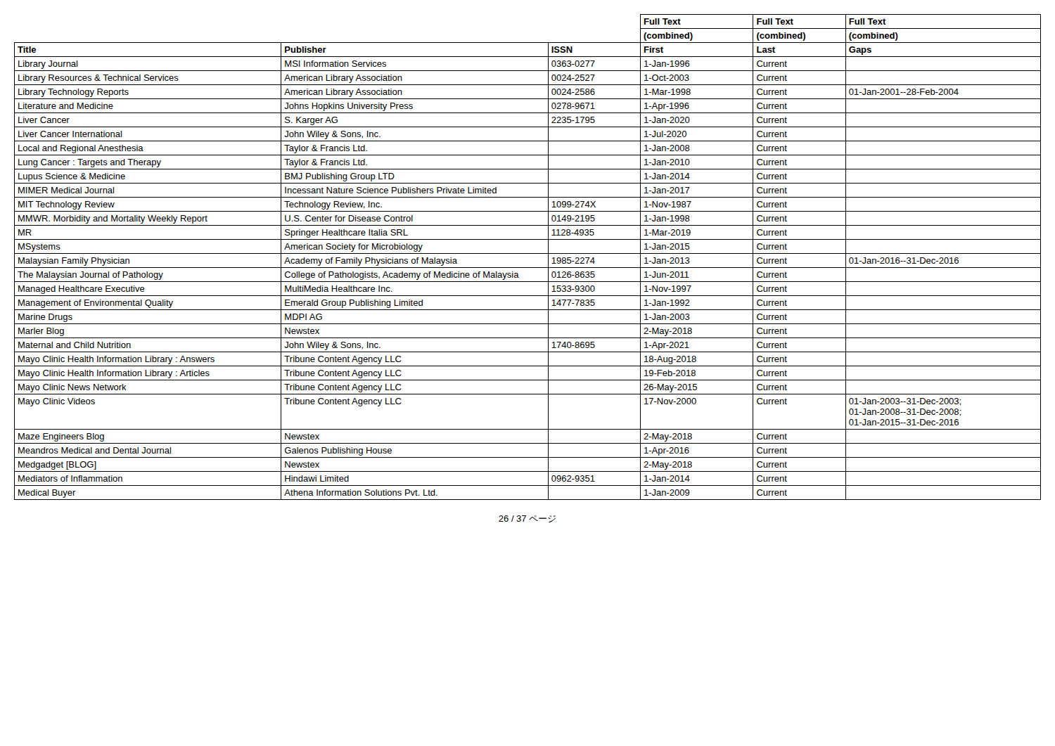26 / 37 ページ
| | | | Full Text | Full Text | Full Text |
| --- | --- | --- | --- | --- | --- |
| | | | (combined) | (combined) | (combined) |
| Title | Publisher | ISSN | First | Last | Gaps |
| Library Journal | MSI Information Services | 0363-0277 | 1-Jan-1996 | Current | |
| Library Resources & Technical Services | American Library Association | 0024-2527 | 1-Oct-2003 | Current | |
| Library Technology Reports | American Library Association | 0024-2586 | 1-Mar-1998 | Current | 01-Jan-2001--28-Feb-2004 |
| Literature and Medicine | Johns Hopkins University Press | 0278-9671 | 1-Apr-1996 | Current | |
| Liver Cancer | S. Karger AG | 2235-1795 | 1-Jan-2020 | Current | |
| Liver Cancer International | John Wiley & Sons, Inc. | | 1-Jul-2020 | Current | |
| Local and Regional Anesthesia | Taylor & Francis Ltd. | | 1-Jan-2008 | Current | |
| Lung Cancer : Targets and Therapy | Taylor & Francis Ltd. | | 1-Jan-2010 | Current | |
| Lupus Science & Medicine | BMJ Publishing Group LTD | | 1-Jan-2014 | Current | |
| MIMER Medical Journal | Incessant Nature Science Publishers Private Limited | | 1-Jan-2017 | Current | |
| MIT Technology Review | Technology Review, Inc. | 1099-274X | 1-Nov-1987 | Current | |
| MMWR. Morbidity and Mortality Weekly Report | U.S. Center for Disease Control | 0149-2195 | 1-Jan-1998 | Current | |
| MR | Springer Healthcare Italia SRL | 1128-4935 | 1-Mar-2019 | Current | |
| MSystems | American Society for Microbiology | | 1-Jan-2015 | Current | |
| Malaysian Family Physician | Academy of Family Physicians of Malaysia | 1985-2274 | 1-Jan-2013 | Current | 01-Jan-2016--31-Dec-2016 |
| The Malaysian Journal of Pathology | College of Pathologists, Academy of Medicine of Malaysia | 0126-8635 | 1-Jun-2011 | Current | |
| Managed Healthcare Executive | MultiMedia Healthcare Inc. | 1533-9300 | 1-Nov-1997 | Current | |
| Management of Environmental Quality | Emerald Group Publishing Limited | 1477-7835 | 1-Jan-1992 | Current | |
| Marine Drugs | MDPI AG | | 1-Jan-2003 | Current | |
| Marler Blog | Newstex | | 2-May-2018 | Current | |
| Maternal and Child Nutrition | John Wiley & Sons, Inc. | 1740-8695 | 1-Apr-2021 | Current | |
| Mayo Clinic Health Information Library : Answers | Tribune Content Agency LLC | | 18-Aug-2018 | Current | |
| Mayo Clinic Health Information Library : Articles | Tribune Content Agency LLC | | 19-Feb-2018 | Current | |
| Mayo Clinic News Network | Tribune Content Agency LLC | | 26-May-2015 | Current | |
| Mayo Clinic Videos | Tribune Content Agency LLC | | 17-Nov-2000 | Current | 01-Jan-2003--31-Dec-2003; 01-Jan-2008--31-Dec-2008; 01-Jan-2015--31-Dec-2016 |
| Maze Engineers Blog | Newstex | | 2-May-2018 | Current | |
| Meandros Medical and Dental Journal | Galenos Publishing House | | 1-Apr-2016 | Current | |
| Medgadget [BLOG] | Newstex | | 2-May-2018 | Current | |
| Mediators of Inflammation | Hindawi Limited | 0962-9351 | 1-Jan-2014 | Current | |
| Medical Buyer | Athena Information Solutions Pvt. Ltd. | | 1-Jan-2009 | Current | |